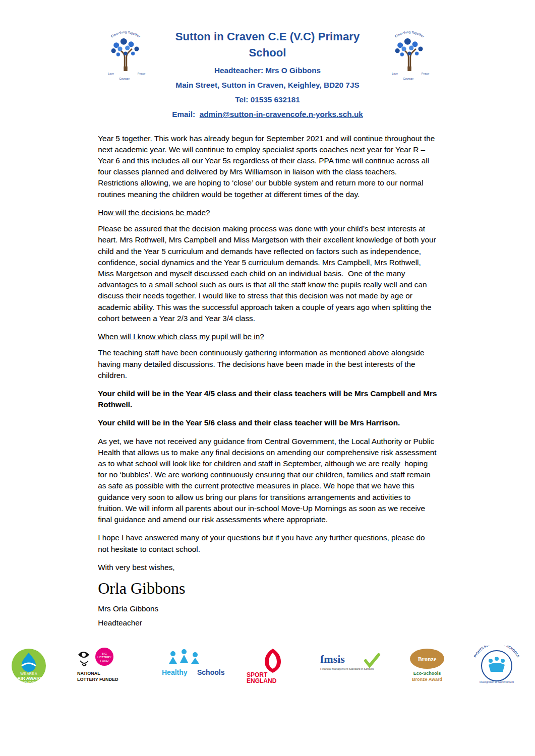Flourishing Together Love Peace Courage
Sutton in Craven C.E (V.C) Primary School
Headteacher: Mrs O Gibbons
Main Street, Sutton in Craven, Keighley, BD20 7JS
Tel: 01535 632181
Email: admin@sutton-in-cravencofe.n-yorks.sch.uk
Flourishing Together Love Peace Courage
Year 5 together. This work has already begun for September 2021 and will continue throughout the next academic year. We will continue to employ specialist sports coaches next year for Year R – Year 6 and this includes all our Year 5s regardless of their class. PPA time will continue across all four classes planned and delivered by Mrs Williamson in liaison with the class teachers. Restrictions allowing, we are hoping to ‘close’ our bubble system and return more to our normal routines meaning the children would be together at different times of the day.
How will the decisions be made?
Please be assured that the decision making process was done with your child’s best interests at heart. Mrs Rothwell, Mrs Campbell and Miss Margetson with their excellent knowledge of both your child and the Year 5 curriculum and demands have reflected on factors such as independence, confidence, social dynamics and the Year 5 curriculum demands. Mrs Campbell, Mrs Rothwell, Miss Margetson and myself discussed each child on an individual basis. One of the many advantages to a small school such as ours is that all the staff know the pupils really well and can discuss their needs together. I would like to stress that this decision was not made by age or academic ability. This was the successful approach taken a couple of years ago when splitting the cohort between a Year 2/3 and Year 3/4 class.
When will I know which class my pupil will be in?
The teaching staff have been continuously gathering information as mentioned above alongside having many detailed discussions. The decisions have been made in the best interests of the children.
Your child will be in the Year 4/5 class and their class teachers will be Mrs Campbell and Mrs Rothwell.
Your child will be in the Year 5/6 class and their class teacher will be Mrs Harrison.
As yet, we have not received any guidance from Central Government, the Local Authority or Public Health that allows us to make any final decisions on amending our comprehensive risk assessment as to what school will look like for children and staff in September, although we are really hoping for no ‘bubbles’. We are working continuously ensuring that our children, families and staff remain as safe as possible with the current protective measures in place. We hope that we have this guidance very soon to allow us bring our plans for transitions arrangements and activities to fruition. We will inform all parents about our in-school Move-Up Mornings as soon as we receive final guidance and amend our risk assessments where appropriate.
I hope I have answered many of your questions but if you have any further questions, please do not hesitate to contact school.
With very best wishes,
Orla Gibbons
Mrs Orla Gibbons
Headteacher
WE ARE A FAIR AWARE SCHOOL
BIG LOTTERY FUND NATIONAL LOTTERY FUNDED
Healthy Schools
SPORT ENGLAND
fmsis Financial Management Standard in Schools
Bronze Eco-Schools Bronze Award
RIGHTS RESPECTING SCHOOLS UNICEF Recognition of Commitment